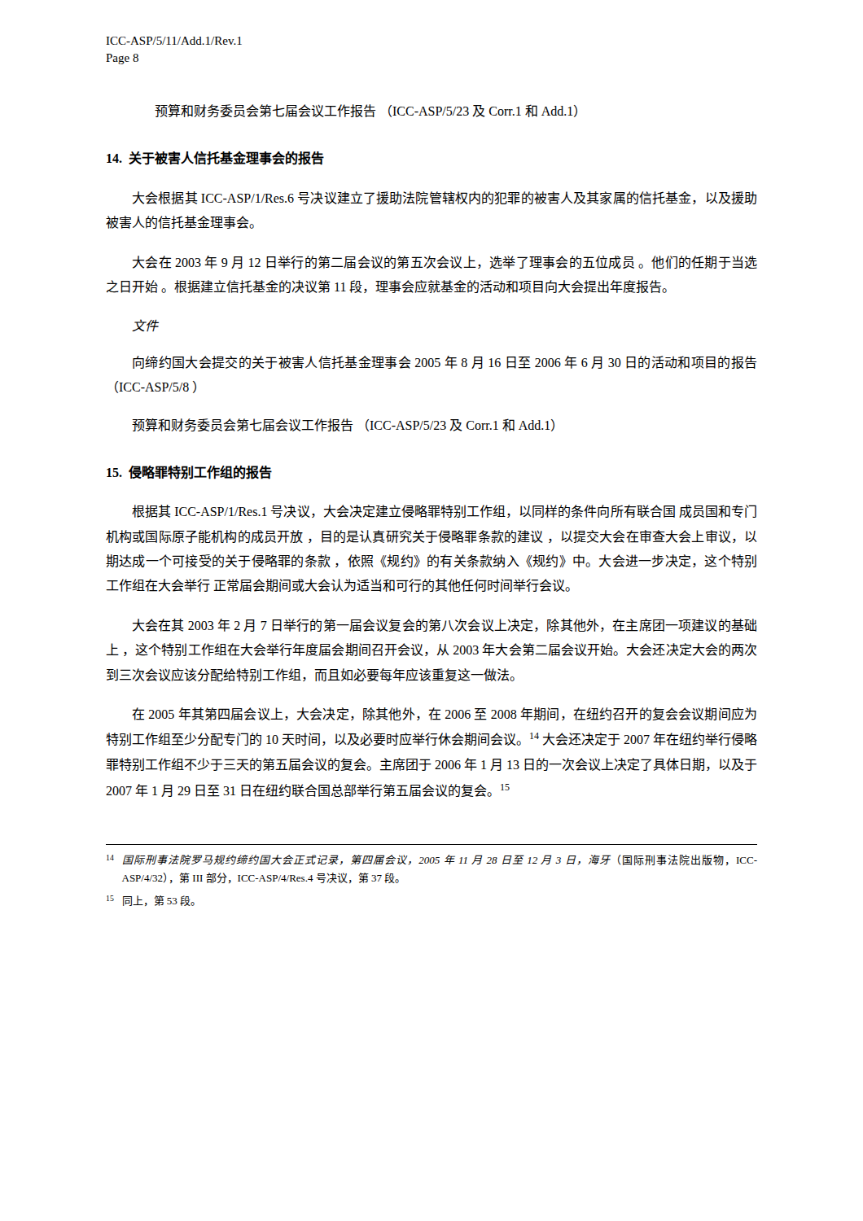ICC-ASP/5/11/Add.1/Rev.1
Page 8
预算和财务委员会第七届会议工作报告 （ICC-ASP/5/23 及 Corr.1 和 Add.1）
14. 关于被害人信托基金理事会的报告
大会根据其 ICC-ASP/1/Res.6 号决议建立了援助法院管辖权内的犯罪的被害人及其家属的信托基金，以及援助被害人的信托基金理事会。
大会在 2003 年 9 月 12 日举行的第二届会议的第五次会议上，选举了理事会的五位成员 。他们的任期于当选之日开始 。根据建立信托基金的决议第 11 段，理事会应就基金的活动和项目向大会提出年度报告。
文件
向缔约国大会提交的关于被害人信托基金理事会 2005 年 8 月 16 日至 2006 年 6 月 30 日的活动和项目的报告（ICC-ASP/5/8 ）
预算和财务委员会第七届会议工作报告 （ICC-ASP/5/23 及 Corr.1 和 Add.1）
15. 侵略罪特别工作组的报告
根据其 ICC-ASP/1/Res.1 号决议，大会决定建立侵略罪特别工作组，以同样的条件向所有联合国 成员国和专门机构或国际原子能机构的成员开放 ，目的是认真研究关于侵略罪条款的建议 ，以提交大会在审查大会上审议，以期达成一个可接受的关于侵略罪的条款 ，依照《规约》的有关条款纳入《规约》中。大会进一步决定，这个特别工作组在大会举行 正常届会期间或大会认为适当和可行的其他任何时间举行会议。
大会在其 2003 年 2 月 7 日举行的第一届会议复会的第八次会议上决定，除其他外，在主席团一项建议的基础上 ，这个特别工作组在大会举行年度届会期间召开会议，从 2003 年大会第二届会议开始。大会还决定大会的两次到三次会议应该分配给特别工作组，而且如必要每年应该重复这一做法。
在 2005 年其第四届会议上，大会决定，除其他外，在 2006 至 2008 年期间，在纽约召开的复会会议期间应为特别工作组至少分配专门的 10 天时间，以及必要时应举行休会期间会议。14 大会还决定于 2007 年在纽约举行侵略罪特别工作组不少于三天的第五届会议的复会。主席团于 2006 年 1 月 13 日的一次会议上决定了具体日期，以及于 2007 年 1 月 29 日至 31 日在纽约联合国总部举行第五届会议的复会。15
14 国际刑事法院罗马规约缔约国大会正式记录，第四届会议，2005 年 11 月 28 日至 12 月 3 日，海牙（国际刑事法院出版物，ICC-ASP/4/32），第 III 部分，ICC-ASP/4/Res.4 号决议，第 37 段。
15 同上，第 53 段。